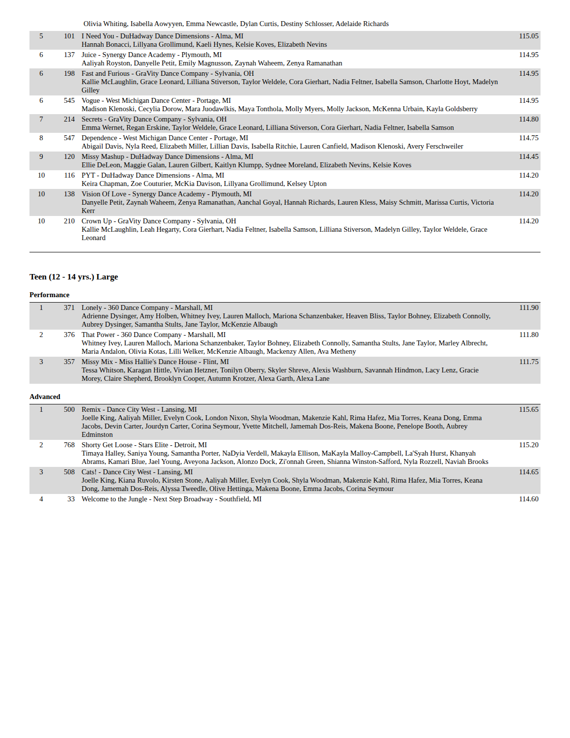Olivia Whiting, Isabella Aowyyen, Emma Newcastle, Dylan Curtis, Destiny Schlosser, Adelaide Richards
| 5 | 101 | I Need You - DuHadway Dance Dimensions - Alma, MI Hannah Bonacci, Lillyana Grollimund, Kaeli Hynes, Kelsie Koves, Elizabeth Nevins | 115.05 |
| 6 | 137 | Juice - Synergy Dance Academy - Plymouth, MI Aaliyah Royston, Danyelle Petit, Emily Magnusson, Zaynah Waheem, Zenya Ramanathan | 114.95 |
| 6 | 198 | Fast and Furious - GraVity Dance Company - Sylvania, OH Kallie McLaughlin, Grace Leonard, Lilliana Stiverson, Taylor Weldele, Cora Gierhart, Nadia Feltner, Isabella Samson, Charlotte Hoyt, Madelyn Gilley | 114.95 |
| 6 | 545 | Vogue - West Michigan Dance Center - Portage, MI Madison Klenoski, Cecylia Dorow, Mara Juodawlkis, Maya Tonthola, Molly Myers, Molly Jackson, McKenna Urbain, Kayla Goldsberry | 114.95 |
| 7 | 214 | Secrets - GraVity Dance Company - Sylvania, OH Emma Wernet, Regan Erskine, Taylor Weldele, Grace Leonard, Lilliana Stiverson, Cora Gierhart, Nadia Feltner, Isabella Samson | 114.80 |
| 8 | 547 | Dependence - West Michigan Dance Center - Portage, MI Abigail Davis, Nyla Reed, Elizabeth Miller, Lillian Davis, Isabella Ritchie, Lauren Canfield, Madison Klenoski, Avery Ferschweiler | 114.75 |
| 9 | 120 | Missy Mashup - DuHadway Dance Dimensions - Alma, MI Ellie DeLeon, Maggie Galan, Lauren Gilbert, Kaitlyn Klumpp, Sydnee Moreland, Elizabeth Nevins, Kelsie Koves | 114.45 |
| 10 | 116 | PYT - DuHadway Dance Dimensions - Alma, MI Keira Chapman, Zoe Couturier, McKia Davison, Lillyana Grollimund, Kelsey Upton | 114.20 |
| 10 | 138 | Vision Of Love - Synergy Dance Academy - Plymouth, MI Danyelle Petit, Zaynah Waheem, Zenya Ramanathan, Aanchal Goyal, Hannah Richards, Lauren Kless, Maisy Schmitt, Marissa Curtis, Victoria Kerr | 114.20 |
| 10 | 210 | Crown Up - GraVity Dance Company - Sylvania, OH Kallie McLaughlin, Leah Hegarty, Cora Gierhart, Nadia Feltner, Isabella Samson, Lilliana Stiverson, Madelyn Gilley, Taylor Weldele, Grace Leonard | 114.20 |
Teen (12 - 14 yrs.) Large
Performance
| 1 | 371 | Lonely - 360 Dance Company - Marshall, MI Adrienne Dysinger, Amy Holben, Whitney Ivey, Lauren Malloch, Mariona Schanzenbaker, Heaven Bliss, Taylor Bohney, Elizabeth Connolly, Aubrey Dysinger, Samantha Stults, Jane Taylor, McKenzie Albaugh | 111.90 |
| 2 | 376 | That Power - 360 Dance Company - Marshall, MI Whitney Ivey, Lauren Malloch, Mariona Schanzenbaker, Taylor Bohney, Elizabeth Connolly, Samantha Stults, Jane Taylor, Marley Albrecht, Maria Andalon, Olivia Kotas, Lilli Welker, McKenzie Albaugh, Mackenzy Allen, Ava Metheny | 111.80 |
| 3 | 357 | Missy Mix - Miss Hallie's Dance House - Flint, MI Tessa Whitson, Karagan Hittle, Vivian Hetzner, Tonilyn Oberry, Skyler Shreve, Alexis Washburn, Savannah Hindmon, Lacy Lenz, Gracie Morey, Claire Shepherd, Brooklyn Cooper, Autumn Krotzer, Alexa Garth, Alexa Lane | 111.75 |
Advanced
| 1 | 500 | Remix - Dance City West - Lansing, MI Joelle King, Aaliyah Miller, Evelyn Cook, London Nixon, Shyla Woodman, Makenzie Kahl, Rima Hafez, Mia Torres, Keana Dong, Emma Jacobs, Devin Carter, Jourdyn Carter, Corina Seymour, Yvette Mitchell, Jamemah Dos-Reis, Makena Boone, Penelope Booth, Aubrey Edminston | 115.65 |
| 2 | 768 | Shorty Get Loose - Stars Elite - Detroit, MI Timaya Halley, Saniya Young, Samantha Porter, NaDyia Verdell, Makayla Ellison, MaKayla Malloy-Campbell, La'Syah Hurst, Khanyah Abrams, Kamari Blue, Jael Young, Aveyona Jackson, Alonzo Dock, Zi'onnah Green, Shianna Winston-Safford, Nyla Rozzell, Naviah Brooks | 115.20 |
| 3 | 508 | Cats! - Dance City West - Lansing, MI Joelle King, Kiana Ruvolo, Kirsten Stone, Aaliyah Miller, Evelyn Cook, Shyla Woodman, Makenzie Kahl, Rima Hafez, Mia Torres, Keana Dong, Jamemah Dos-Reis, Alyssa Tweedle, Olive Hettinga, Makena Boone, Emma Jacobs, Corina Seymour | 114.65 |
| 4 | 33 | Welcome to the Jungle - Next Step Broadway - Southfield, MI | 114.60 |